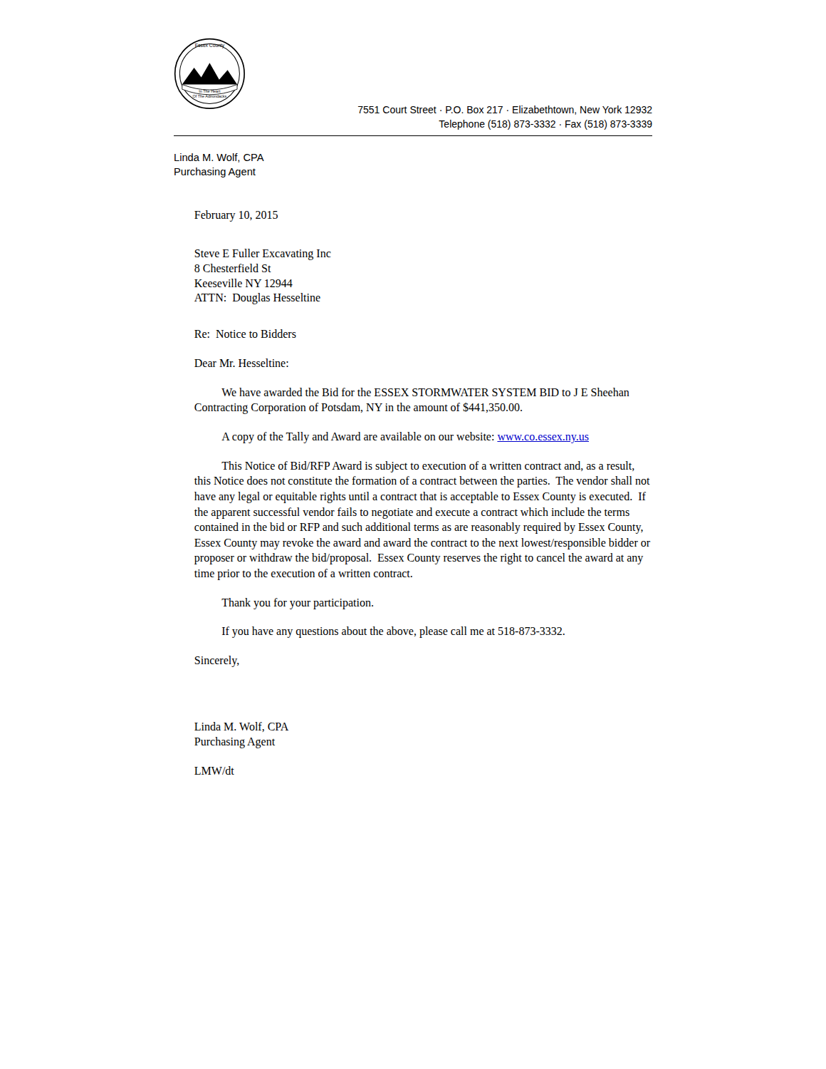Essex County In The Heart Of The Adirondacks
7551 Court Street · P.O. Box 217 · Elizabethtown, New York 12932
Telephone (518) 873-3332 · Fax (518) 873-3339
Linda M. Wolf, CPA
Purchasing Agent
February 10, 2015
Steve E Fuller Excavating Inc
8 Chesterfield St
Keeseville NY 12944
ATTN: Douglas Hesseltine
Re: Notice to Bidders
Dear Mr. Hesseltine:
We have awarded the Bid for the ESSEX STORMWATER SYSTEM BID to J E Sheehan Contracting Corporation of Potsdam, NY in the amount of $441,350.00.
A copy of the Tally and Award are available on our website: www.co.essex.ny.us
This Notice of Bid/RFP Award is subject to execution of a written contract and, as a result, this Notice does not constitute the formation of a contract between the parties. The vendor shall not have any legal or equitable rights until a contract that is acceptable to Essex County is executed. If the apparent successful vendor fails to negotiate and execute a contract which include the terms contained in the bid or RFP and such additional terms as are reasonably required by Essex County, Essex County may revoke the award and award the contract to the next lowest/responsible bidder or proposer or withdraw the bid/proposal. Essex County reserves the right to cancel the award at any time prior to the execution of a written contract.
Thank you for your participation.
If you have any questions about the above, please call me at 518-873-3332.
Sincerely,
Linda M. Wolf, CPA
Purchasing Agent
LMW/dt